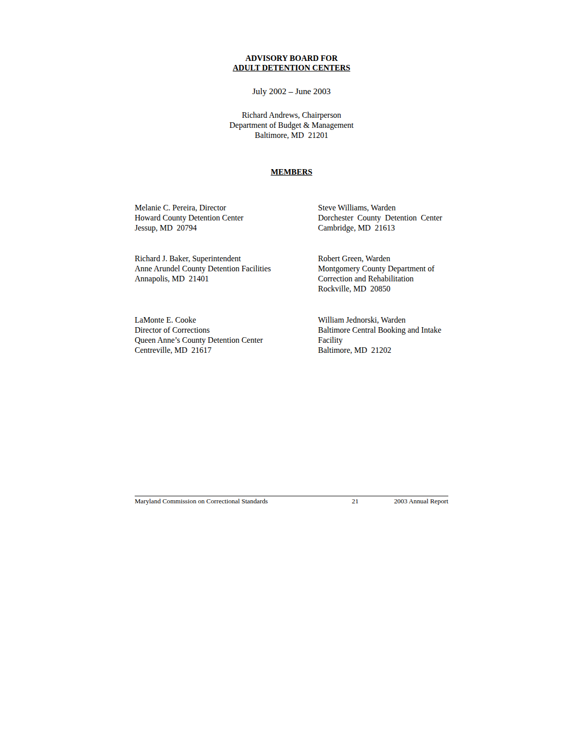ADVISORY BOARD FOR
ADULT DETENTION CENTERS
July 2002 – June 2003
Richard Andrews, Chairperson
Department of Budget & Management
Baltimore, MD 21201
MEMBERS
| Melanie C. Pereira, Director Howard County Detention Center Jessup, MD 20794 | Steve Williams, Warden Dorchester County Detention Center Cambridge, MD 21613 |
| Richard J. Baker, Superintendent Anne Arundel County Detention Facilities Annapolis, MD 21401 | Robert Green, Warden Montgomery County Department of Correction and Rehabilitation Rockville, MD 20850 |
| LaMonte E. Cooke Director of Corrections Queen Anne’s County Detention Center Centreville, MD 21617 | William Jednorski, Warden Baltimore Central Booking and Intake Facility Baltimore, MD 21202 |
| Maryland Commission on Correctional Standards | 21 | 2003 Annual Report |